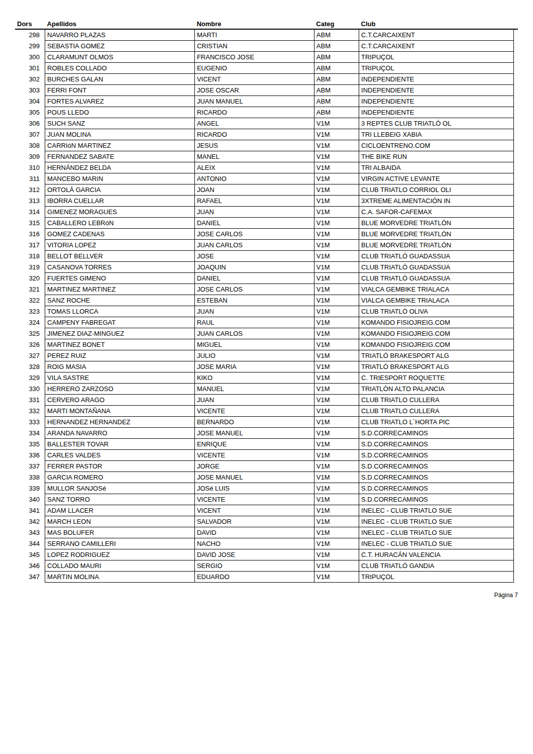| Dors | Apellidos | Nombre | Categ | Club | |
| --- | --- | --- | --- | --- | --- |
| 298 | NAVARRO PLAZAS | MARTI | ABM | C.T.CARCAIXENT | |
| 299 | SEBASTIA GOMEZ | CRISTIAN | ABM | C.T.CARCAIXENT | |
| 300 | CLARAMUNT OLMOS | FRANCISCO JOSE | ABM | TRIPUÇOL | |
| 301 | ROBLES COLLADO | EUGENIO | ABM | TRIPUÇOL | |
| 302 | BURCHES GALAN | VICENT | ABM | INDEPENDIENTE | |
| 303 | FERRI FONT | JOSE OSCAR | ABM | INDEPENDIENTE | |
| 304 | FORTES ALVAREZ | JUAN MANUEL | ABM | INDEPENDIENTE | |
| 305 | POUS LLEDO | RICARDO | ABM | INDEPENDIENTE | |
| 306 | SUCH SANZ | ANGEL | V1M | 3 REPTES CLUB TRIATLÓ OL | |
| 307 | JUAN MOLINA | RICARDO | V1M | TRI LLEBEIG XABIA | |
| 308 | CARRIóN MARTINEZ | JESUS | V1M | CICLOENTRENO.COM | |
| 309 | FERNANDEZ SABATE | MANEL | V1M | THE BIKE RUN | |
| 310 | HERNÁNDEZ BELDA | ALEIX | V1M | TRI ALBAIDA | |
| 311 | MANCEBO MARíN | ANTONIO | V1M | VIRGIN ACTIVE LEVANTE | |
| 312 | ORTOLÀ GARCIA | JOAN | V1M | CLUB TRIATLO CORRIOL OLI | |
| 313 | IBORRA CUELLAR | RAFAEL | V1M | 3XTREME ALIMENTACIÓN IN | |
| 314 | GIMENEZ MORAGUES | JUAN | V1M | C.A. SAFOR-CAFEMAX | |
| 315 | CABALLERO LEBRóN | DANIEL | V1M | BLUE MORVEDRE TRIATLÓN | |
| 316 | GOMEZ CADENAS | JOSE CARLOS | V1M | BLUE MORVEDRE TRIATLÓN | |
| 317 | VITORIA LOPEZ | JUAN CARLOS | V1M | BLUE MORVEDRE TRIATLÓN | |
| 318 | BELLOT BELLVER | JOSE | V1M | CLUB TRIATLÓ GUADASSUA | |
| 319 | CASANOVA TORRES | JOAQUIN | V1M | CLUB TRIATLÓ GUADASSUA | |
| 320 | FUERTES GIMENO | DANIEL | V1M | CLUB TRIATLÓ GUADASSUA | |
| 321 | MARTINEZ MARTINEZ | JOSE CARLOS | V1M | VIALCA GEMBIKE TRIALACA | |
| 322 | SANZ ROCHE | ESTEBAN | V1M | VIALCA GEMBIKE TRIALACA | |
| 323 | TOMAS LLORCA | JUAN | V1M | CLUB TRIATLÓ OLIVA | |
| 324 | CAMPENY FABREGAT | RAUL | V1M | KOMANDO FISIOJREIG.COM | |
| 325 | JIMENEZ DIAZ-MINGUEZ | JUAN CARLOS | V1M | KOMANDO FISIOJREIG.COM | |
| 326 | MARTINEZ BONET | MIGUEL | V1M | KOMANDO FISIOJREIG.COM | |
| 327 | PEREZ RUIZ | JULIO | V1M | TRIATLÓ BRAKESPORT ALG | |
| 328 | ROIG MASIA | JOSE MARIA | V1M | TRIATLÓ BRAKESPORT ALG | |
| 329 | VILA SASTRE | KIKO | V1M | C. TRIESPORT ROQUETTE | |
| 330 | HERRERO ZARZOSO | MANUEL | V1M | TRIATLÓN ALTO PALANCIA | |
| 331 | CERVERO ARAGO | JUAN | V1M | CLUB TRIATLO CULLERA | |
| 332 | MARTI MONTAÑANA | VICENTE | V1M | CLUB TRIATLO CULLERA | |
| 333 | HERNANDEZ HERNANDEZ | BERNARDO | V1M | CLUB TRIATLO L´HORTA PIC | |
| 334 | ARANDA NAVARRO | JOSE MANUEL | V1M | S.D.CORRECAMINOS | |
| 335 | BALLESTER TOVAR | ENRIQUE | V1M | S.D.CORRECAMINOS | |
| 336 | CARLES VALDES | VICENTE | V1M | S.D.CORRECAMINOS | |
| 337 | FERRER PASTOR | JORGE | V1M | S.D.CORRECAMINOS | |
| 338 | GARCIA ROMERO | JOSE MANUEL | V1M | S.D.CORRECAMINOS | |
| 339 | MULLOR SANJOSé | JOSé LUIS | V1M | S.D.CORRECAMINOS | |
| 340 | SANZ TORRO | VICENTE | V1M | S.D.CORRECAMINOS | |
| 341 | ADAM LLACER | VICENT | V1M | INELEC - CLUB TRIATLO SUE | |
| 342 | MARCH LEON | SALVADOR | V1M | INELEC - CLUB TRIATLO SUE | |
| 343 | MAS BOLUFER | DAVID | V1M | INELEC - CLUB TRIATLO SUE | |
| 344 | SERRANO CAMILLERI | NACHO | V1M | INELEC - CLUB TRIATLO SUE | |
| 345 | LOPEZ RODRIGUEZ | DAVID JOSE | V1M | C.T. HURACÁN VALENCIA | |
| 346 | COLLADO MAURI | SERGIO | V1M | CLUB TRIATLÓ GANDIA | |
| 347 | MARTIN MOLINA | EDUARDO | V1M | TRIPUÇOL | |
Página 7